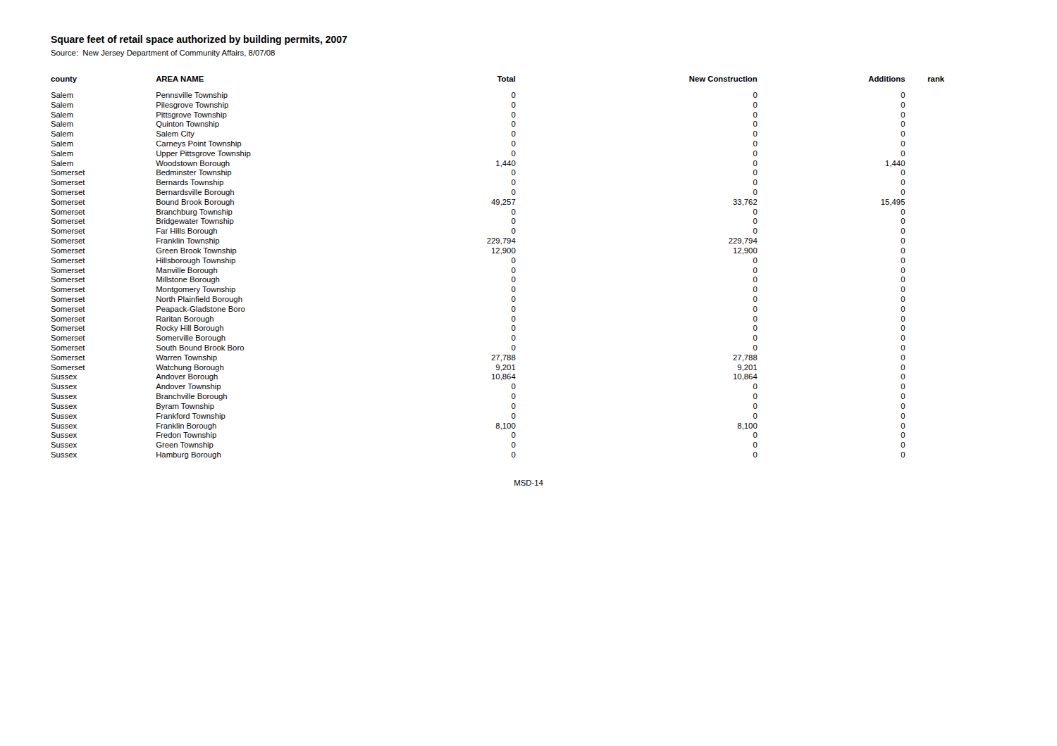Square feet of retail space authorized by building permits, 2007
Source: New Jersey Department of Community Affairs, 8/07/08
| county | AREA NAME | Total | New Construction | Additions | rank |
| --- | --- | --- | --- | --- | --- |
| Salem | Pennsville Township | 0 | 0 | 0 | |
| Salem | Pilesgrove Township | 0 | 0 | 0 | |
| Salem | Pittsgrove Township | 0 | 0 | 0 | |
| Salem | Quinton Township | 0 | 0 | 0 | |
| Salem | Salem City | 0 | 0 | 0 | |
| Salem | Carneys Point Township | 0 | 0 | 0 | |
| Salem | Upper Pittsgrove Township | 0 | 0 | 0 | |
| Salem | Woodstown Borough | 1,440 | 0 | 1,440 | |
| Somerset | Bedminster Township | 0 | 0 | 0 | |
| Somerset | Bernards Township | 0 | 0 | 0 | |
| Somerset | Bernardsville Borough | 0 | 0 | 0 | |
| Somerset | Bound Brook Borough | 49,257 | 33,762 | 15,495 | |
| Somerset | Branchburg Township | 0 | 0 | 0 | |
| Somerset | Bridgewater Township | 0 | 0 | 0 | |
| Somerset | Far Hills Borough | 0 | 0 | 0 | |
| Somerset | Franklin Township | 229,794 | 229,794 | 0 | |
| Somerset | Green Brook Township | 12,900 | 12,900 | 0 | |
| Somerset | Hillsborough Township | 0 | 0 | 0 | |
| Somerset | Manville Borough | 0 | 0 | 0 | |
| Somerset | Millstone Borough | 0 | 0 | 0 | |
| Somerset | Montgomery Township | 0 | 0 | 0 | |
| Somerset | North Plainfield Borough | 0 | 0 | 0 | |
| Somerset | Peapack-Gladstone Boro | 0 | 0 | 0 | |
| Somerset | Raritan Borough | 0 | 0 | 0 | |
| Somerset | Rocky Hill Borough | 0 | 0 | 0 | |
| Somerset | Somerville Borough | 0 | 0 | 0 | |
| Somerset | South Bound Brook Boro | 0 | 0 | 0 | |
| Somerset | Warren Township | 27,788 | 27,788 | 0 | |
| Somerset | Watchung Borough | 9,201 | 9,201 | 0 | |
| Sussex | Andover Borough | 10,864 | 10,864 | 0 | |
| Sussex | Andover Township | 0 | 0 | 0 | |
| Sussex | Branchville Borough | 0 | 0 | 0 | |
| Sussex | Byram Township | 0 | 0 | 0 | |
| Sussex | Frankford Township | 0 | 0 | 0 | |
| Sussex | Franklin Borough | 8,100 | 8,100 | 0 | |
| Sussex | Fredon Township | 0 | 0 | 0 | |
| Sussex | Green Township | 0 | 0 | 0 | |
| Sussex | Hamburg Borough | 0 | 0 | 0 | |
MSD-14